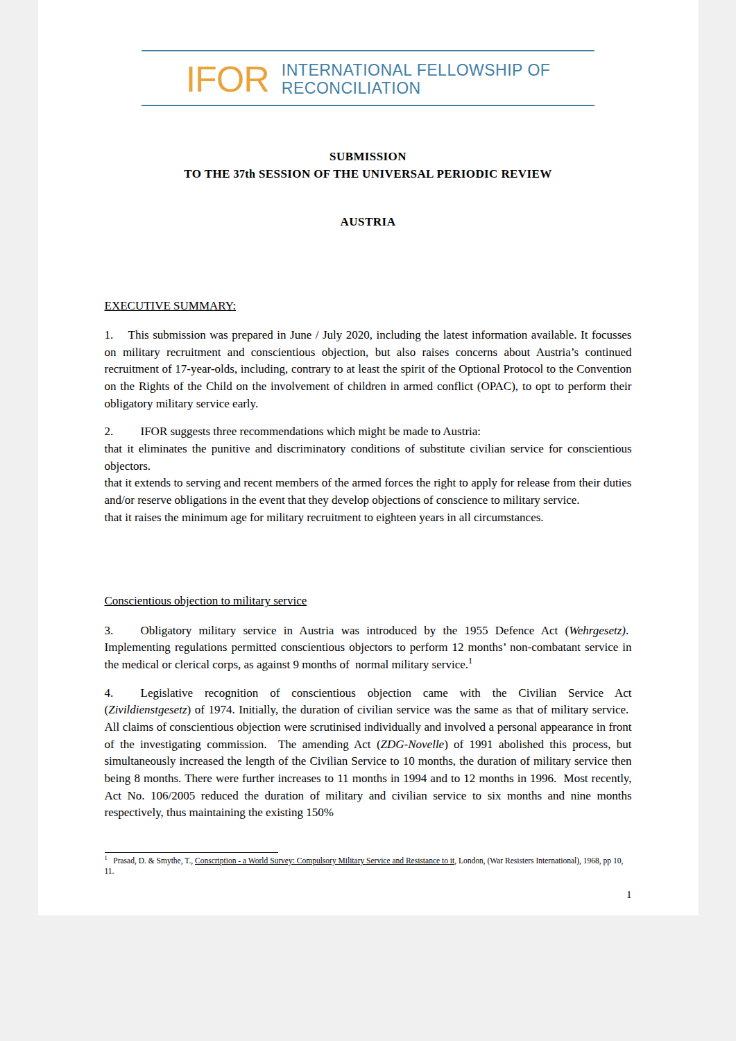IFOR
International Fellowship of
Reconciliation
SUBMISSION
TO THE 37th SESSION OF THE UNIVERSAL PERIODIC REVIEW
AUSTRIA
EXECUTIVE SUMMARY:
1. This submission was prepared in June / July 2020, including the latest information available. It focusses on military recruitment and conscientious objection, but also raises concerns about Austria’s continued recruitment of 17-year-olds, including, contrary to at least the spirit of the Optional Protocol to the Convention on the Rights of the Child on the involvement of children in armed conflict (OPAC), to opt to perform their obligatory military service early.
2. IFOR suggests three recommendations which might be made to Austria:
that it eliminates the punitive and discriminatory conditions of substitute civilian service for conscientious objectors.
that it extends to serving and recent members of the armed forces the right to apply for release from their duties and/or reserve obligations in the event that they develop objections of conscience to military service.
that it raises the minimum age for military recruitment to eighteen years in all circumstances.
Conscientious objection to military service
3. Obligatory military service in Austria was introduced by the 1955 Defence Act (Wehrgesetz). Implementing regulations permitted conscientious objectors to perform 12 months’ non-combatant service in the medical or clerical corps, as against 9 months of normal military service.1
4. Legislative recognition of conscientious objection came with the Civilian Service Act (Zivildienstgesetz) of 1974. Initially, the duration of civilian service was the same as that of military service. All claims of conscientious objection were scrutinised individually and involved a personal appearance in front of the investigating commission. The amending Act (ZDG-Novelle) of 1991 abolished this process, but simultaneously increased the length of the Civilian Service to 10 months, the duration of military service then being 8 months. There were further increases to 11 months in 1994 and to 12 months in 1996. Most recently, Act No. 106/2005 reduced the duration of military and civilian service to six months and nine months respectively, thus maintaining the existing 150%
1 Prasad, D. & Smythe, T., Conscription - a World Survey: Compulsory Military Service and Resistance to it, London, (War Resisters International), 1968, pp 10, 11.
1